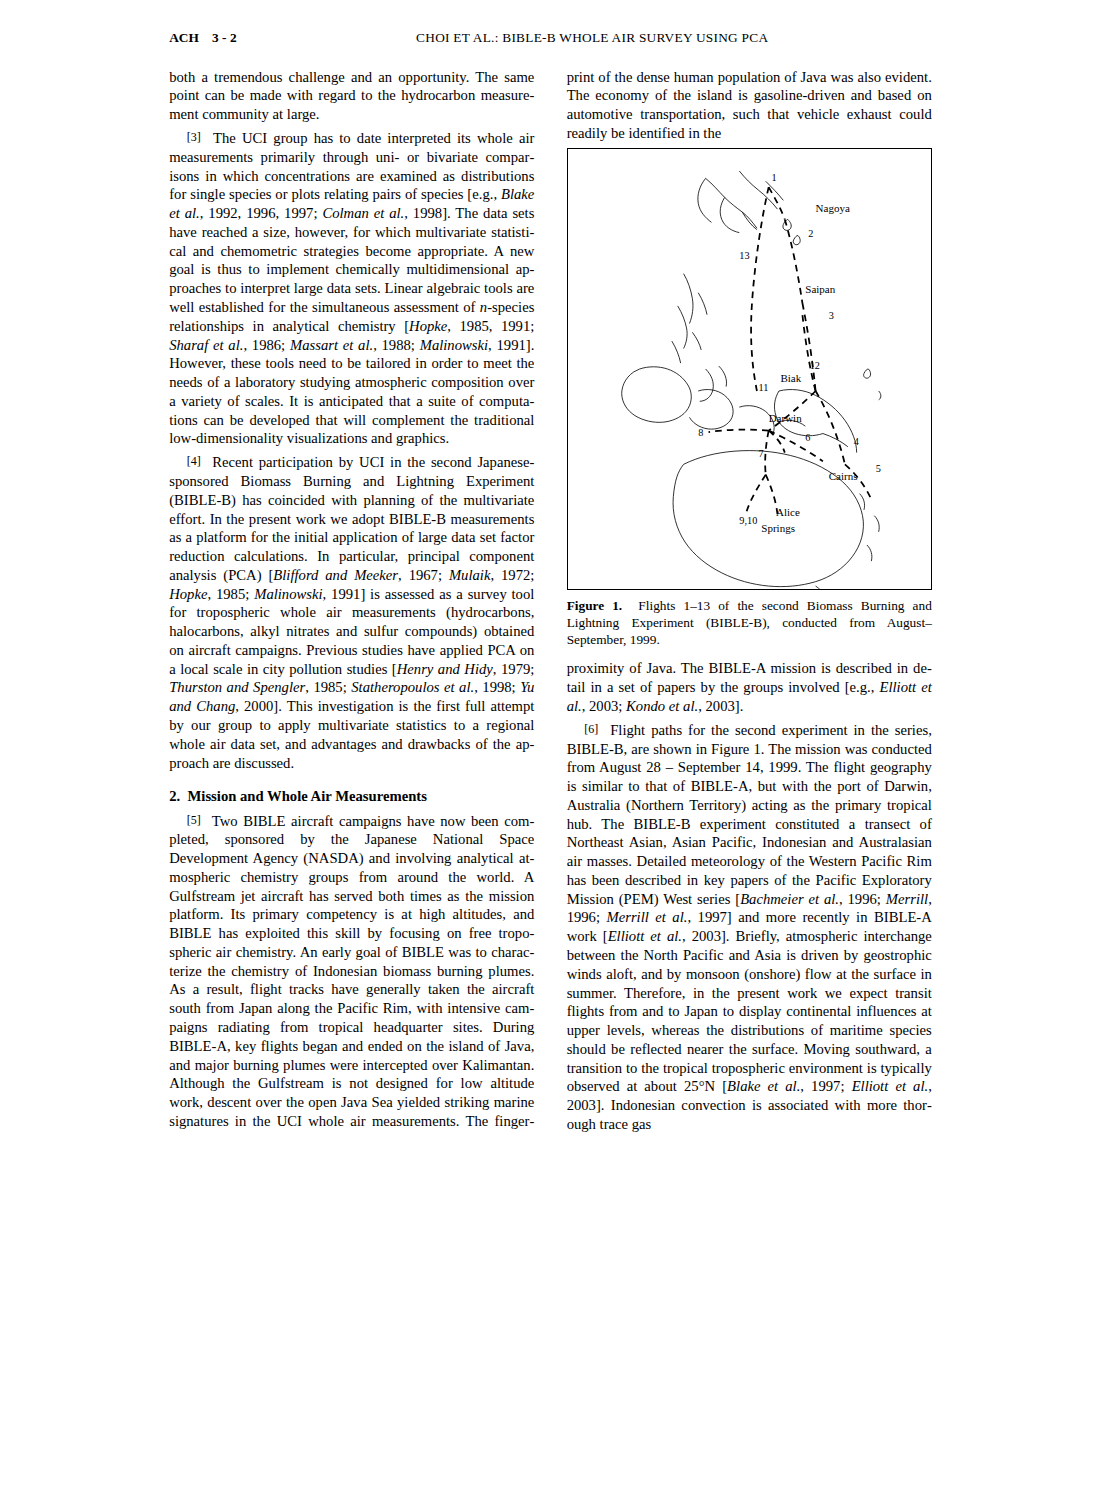ACH 3 - 2 CHOI ET AL.: BIBLE-B WHOLE AIR SURVEY USING PCA
both a tremendous challenge and an opportunity. The same point can be made with regard to the hydrocarbon measurement community at large.
[3] The UCI group has to date interpreted its whole air measurements primarily through uni- or bivariate comparisons in which concentrations are examined as distributions for single species or plots relating pairs of species [e.g., Blake et al., 1992, 1996, 1997; Colman et al., 1998]. The data sets have reached a size, however, for which multivariate statistical and chemometric strategies become appropriate. A new goal is thus to implement chemically multidimensional approaches to interpret large data sets. Linear algebraic tools are well established for the simultaneous assessment of n-species relationships in analytical chemistry [Hopke, 1985, 1991; Sharaf et al., 1986; Massart et al., 1988; Malinowski, 1991]. However, these tools need to be tailored in order to meet the needs of a laboratory studying atmospheric composition over a variety of scales. It is anticipated that a suite of computations can be developed that will complement the traditional low-dimensionality visualizations and graphics.
[4] Recent participation by UCI in the second Japanese-sponsored Biomass Burning and Lightning Experiment (BIBLE-B) has coincided with planning of the multivariate effort. In the present work we adopt BIBLE-B measurements as a platform for the initial application of large data set factor reduction calculations. In particular, principal component analysis (PCA) [Blifford and Meeker, 1967; Mulaik, 1972; Hopke, 1985; Malinowski, 1991] is assessed as a survey tool for tropospheric whole air measurements (hydrocarbons, halocarbons, alkyl nitrates and sulfur compounds) obtained on aircraft campaigns. Previous studies have applied PCA on a local scale in city pollution studies [Henry and Hidy, 1979; Thurston and Spengler, 1985; Statheropoulos et al., 1998; Yu and Chang, 2000]. This investigation is the first full attempt by our group to apply multivariate statistics to a regional whole air data set, and advantages and drawbacks of the approach are discussed.
2. Mission and Whole Air Measurements
[5] Two BIBLE aircraft campaigns have now been completed, sponsored by the Japanese National Space Development Agency (NASDA) and involving analytical atmospheric chemistry groups from around the world. A Gulfstream jet aircraft has served both times as the mission platform. Its primary competency is at high altitudes, and BIBLE has exploited this skill by focusing on free tropospheric air chemistry. An early goal of BIBLE was to characterize the chemistry of Indonesian biomass burning plumes. As a result, flight tracks have generally taken the aircraft south from Japan along the Pacific Rim, with intensive campaigns radiating from tropical headquarter sites. During BIBLE-A, key flights began and ended on the island of Java, and major burning plumes were intercepted over Kalimantan. Although the Gulfstream is not designed for low altitude work, descent over the open Java Sea yielded striking marine signatures in the UCI whole air measurements. The fingerprint of the dense human population of Java was also evident. The economy of the island is gasoline-driven and based on automotive transportation, such that vehicle exhaust could readily be identified in the
1 2 13 3 12 11 4 5 6 7 8 9,10 Nagoya Saipan Biak Darwin Cairns Alice Springs
Figure 1. Flights 1–13 of the second Biomass Burning and Lightning Experiment (BIBLE-B), conducted from August–September, 1999.
proximity of Java. The BIBLE-A mission is described in detail in a set of papers by the groups involved [e.g., Elliott et al., 2003; Kondo et al., 2003].
[6] Flight paths for the second experiment in the series, BIBLE-B, are shown in Figure 1. The mission was conducted from August 28 – September 14, 1999. The flight geography is similar to that of BIBLE-A, but with the port of Darwin, Australia (Northern Territory) acting as the primary tropical hub. The BIBLE-B experiment constituted a transect of Northeast Asian, Asian Pacific, Indonesian and Australasian air masses. Detailed meteorology of the Western Pacific Rim has been described in key papers of the Pacific Exploratory Mission (PEM) West series [Bachmeier et al., 1996; Merrill, 1996; Merrill et al., 1997] and more recently in BIBLE-A work [Elliott et al., 2003]. Briefly, atmospheric interchange between the North Pacific and Asia is driven by geostrophic winds aloft, and by monsoon (onshore) flow at the surface in summer. Therefore, in the present work we expect transit flights from and to Japan to display continental influences at upper levels, whereas the distributions of maritime species should be reflected nearer the surface. Moving southward, a transition to the tropical tropospheric environment is typically observed at about 25°N [Blake et al., 1997; Elliott et al., 2003]. Indonesian convection is associated with more thorough trace gas